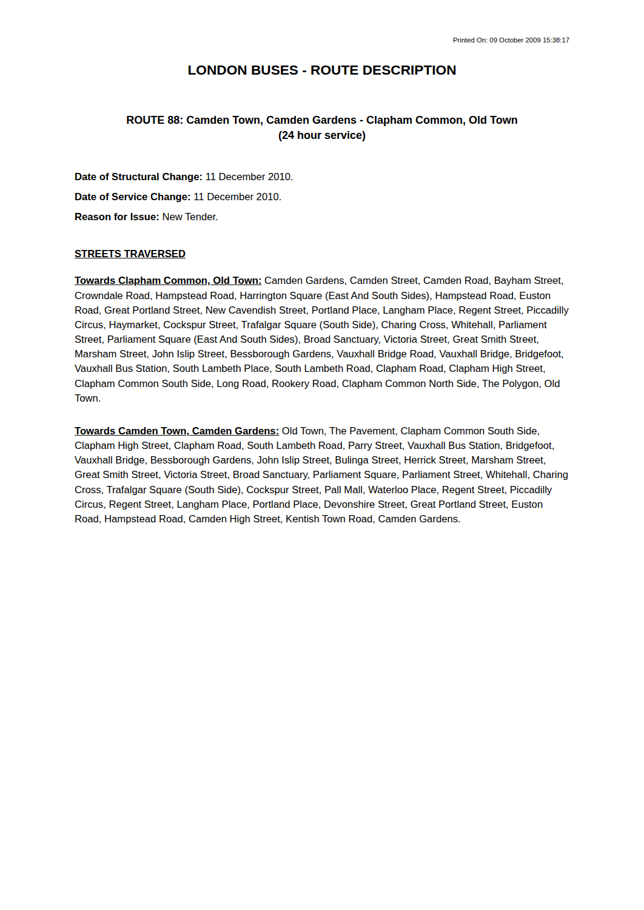Printed On: 09 October 2009 15:38:17
LONDON BUSES - ROUTE DESCRIPTION
ROUTE 88: Camden Town, Camden Gardens - Clapham Common, Old Town
(24 hour service)
Date of Structural Change: 11 December 2010.
Date of Service Change: 11 December 2010.
Reason for Issue: New Tender.
STREETS TRAVERSED
Towards Clapham Common, Old Town: Camden Gardens, Camden Street, Camden Road, Bayham Street, Crowndale Road, Hampstead Road, Harrington Square (East And South Sides), Hampstead Road, Euston Road, Great Portland Street, New Cavendish Street, Portland Place, Langham Place, Regent Street, Piccadilly Circus, Haymarket, Cockspur Street, Trafalgar Square (South Side), Charing Cross, Whitehall, Parliament Street, Parliament Square (East And South Sides), Broad Sanctuary, Victoria Street, Great Smith Street, Marsham Street, John Islip Street, Bessborough Gardens, Vauxhall Bridge Road, Vauxhall Bridge, Bridgefoot, Vauxhall Bus Station, South Lambeth Place, South Lambeth Road, Clapham Road, Clapham High Street, Clapham Common South Side, Long Road, Rookery Road, Clapham Common North Side, The Polygon, Old Town.
Towards Camden Town, Camden Gardens: Old Town, The Pavement, Clapham Common South Side, Clapham High Street, Clapham Road, South Lambeth Road, Parry Street, Vauxhall Bus Station, Bridgefoot, Vauxhall Bridge, Bessborough Gardens, John Islip Street, Bulinga Street, Herrick Street, Marsham Street, Great Smith Street, Victoria Street, Broad Sanctuary, Parliament Square, Parliament Street, Whitehall, Charing Cross, Trafalgar Square (South Side), Cockspur Street, Pall Mall, Waterloo Place, Regent Street, Piccadilly Circus, Regent Street, Langham Place, Portland Place, Devonshire Street, Great Portland Street, Euston Road, Hampstead Road, Camden High Street, Kentish Town Road, Camden Gardens.